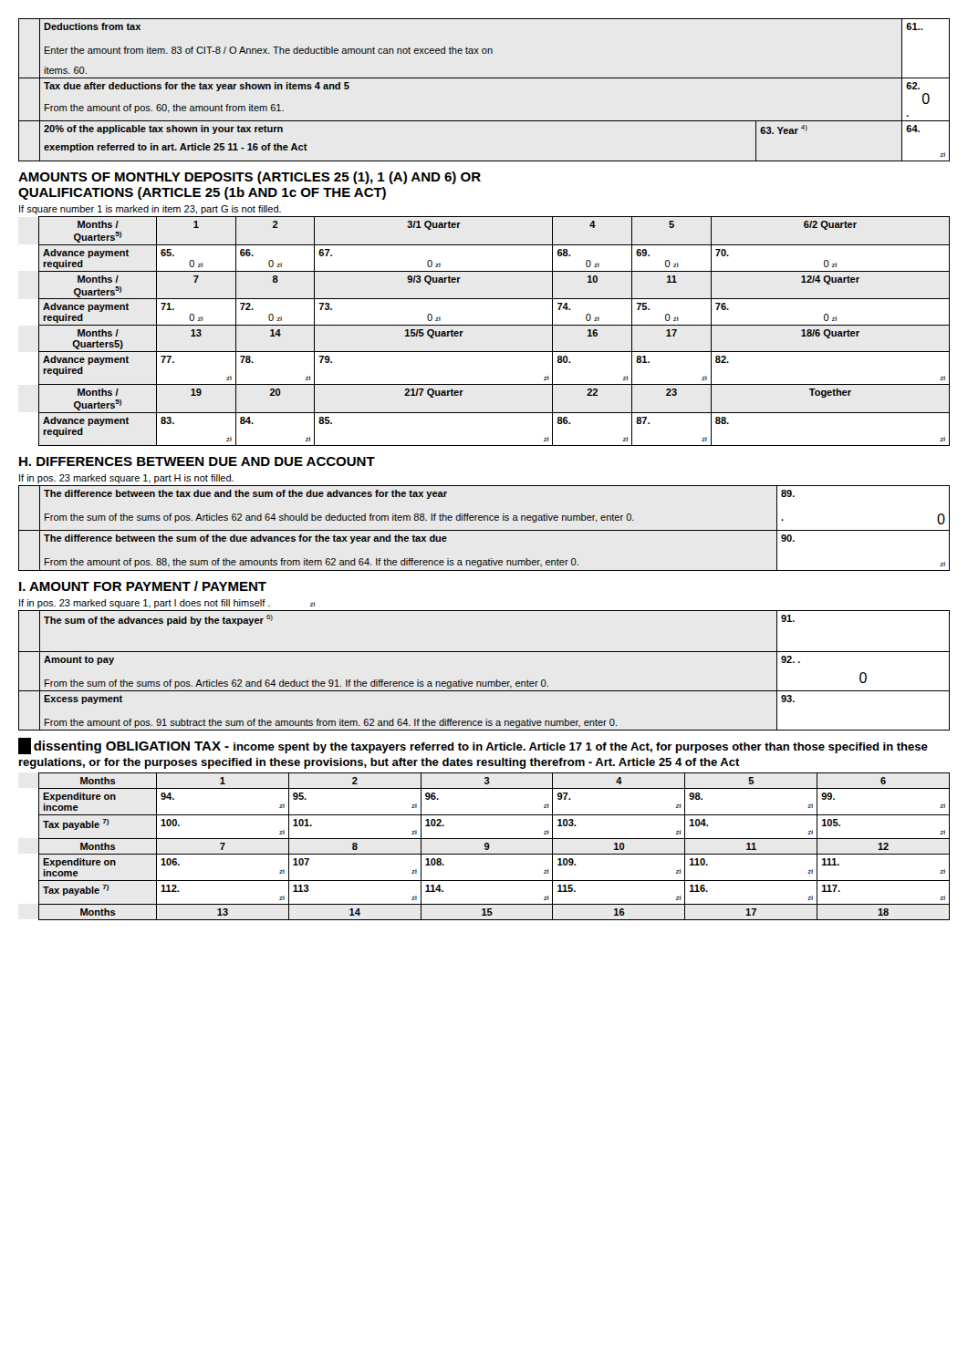| | Deductions from tax Enter the amount from item. 83 of CIT-8 / O Annex. The deductible amount can not exceed the tax on items. 60. | 61. . |
| | Tax due after deductions for the tax year shown in items 4 and 5 From the amount of pos. 60, the amount from item 61. | 62. 0 . |
| | 20% of the applicable tax shown in your tax return exemption referred to in art. Article 25 11 - 16 of the Act | 63. Year 4) | 64. zł |
AMOUNTS OF MONTHLY DEPOSITS (ARTICLES 25 (1), 1 (A) AND 6) OR
QUALIFICATIONS (ARTICLE 25 (1b AND 1c OF THE ACT)
If square number 1 is marked in item 23, part G is not filled.
| | Months / Quarters 5) | 1 | 2 | 3/1 Quarter | 4 | 5 | 6/2 Quarter |
| | Advance payment required | 65. 0 zł | 66. 0 zł | 67. 0 zł | 68. 0 zł | 69. 0 zł | 70. 0 zł |
| | Months / Quarters 5) | 7 | 8 | 9/3 Quarter | 10 | 11 | 12/4 Quarter |
| | Advance payment required | 71. 0 zł | 72. 0 zł | 73. 0 zł | 74. 0 zł | 75. 0 zł | 76. 0 zł |
| | Months / Quarters5) | 13 | 14 | 15/5 Quarter | 16 | 17 | 18/6 Quarter |
| | Advance payment required | 77. zł | 78. zł | 79. zł | 80. zł | 81. zł | 82. zł |
| | Months / Quarters 5) | 19 | 20 | 21/7 Quarter | 22 | 23 | Together |
| | Advance payment required | 83. zł | 84. zł | 85. zł | 86. zł | 87. zł | 88. zł |
H. DIFFERENCES BETWEEN DUE AND DUE ACCOUNT
If in pos. 23 marked square 1, part H is not filled.
| | The difference between the tax due and the sum of the due advances for the tax year From the sum of the sums of pos. Articles 62 and 64 should be deducted from item 88. If the difference is a negative number, enter 0. | 89. . 0 |
| | The difference between the sum of the due advances for the tax year and the tax due From the amount of pos. 88, the sum of the amounts from item 62 and 64. If the difference is a negative number, enter 0. | 90. zł |
I. AMOUNT FOR PAYMENT / PAYMENT
If in pos. 23 marked square 1, part I does not fill himself . zł
| | The sum of the advances paid by the taxpayer 6) | 91. |
| | Amount to pay From the sum of the sums of pos. Articles 62 and 64 deduct the 91. If the difference is a negative number, enter 0. | 92. . 0 |
| | Excess payment From the amount of pos. 91 subtract the sum of the amounts from item. 62 and 64. If the difference is a negative number, enter 0. | 93. |
J. dissenting OBLIGATION TAX - income spent by the taxpayers referred to in Article. Article 17 1 of the Act, for purposes other than those specified in these regulations, or for the purposes specified in these provisions, but after the dates resulting therefrom - Art. Article 25 4 of the Act
| | Months | 1 | 2 | 3 | 4 | 5 | 6 |
| | Expenditure on income | 94. zł | 95. zł | 96. zł | 97. zł | 98. zł | 99. zł |
| | Tax payable 7) | 100. zł | 101. zł | 102. zł | 103. zł | 104. zł | 105. zł |
| | Months | 7 | 8 | 9 | 10 | 11 | 12 |
| | Expenditure on income | 106. zł | 107 zł | 108. zł | 109. zł | 110. zł | 111. zł |
| | Tax payable 7) | 112. zł | 113 zł | 114. zł | 115. zł | 116. zł | 117. zł |
| | Months | 13 | 14 | 15 | 16 | 17 | 18 |